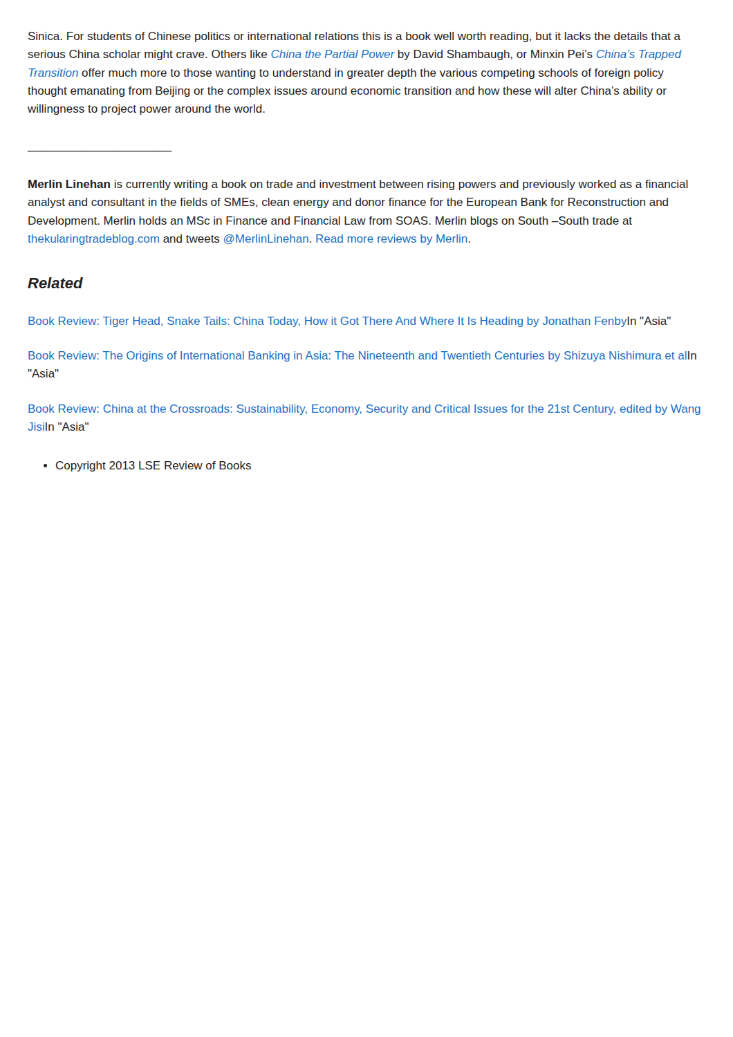Sinica. For students of Chinese politics or international relations this is a book well worth reading, but it lacks the details that a serious China scholar might crave. Others like China the Partial Power by David Shambaugh, or Minxin Pei’s China’s Trapped Transition offer much more to those wanting to understand in greater depth the various competing schools of foreign policy thought emanating from Beijing or the complex issues around economic transition and how these will alter China’s ability or willingness to project power around the world.
______________________
Merlin Linehan is currently writing a book on trade and investment between rising powers and previously worked as a financial analyst and consultant in the fields of SMEs, clean energy and donor finance for the European Bank for Reconstruction and Development. Merlin holds an MSc in Finance and Financial Law from SOAS. Merlin blogs on South –South trade at thekularingtradeblog.com and tweets @MerlinLinehan. Read more reviews by Merlin.
Related
Book Review: Tiger Head, Snake Tails: China Today, How it Got There And Where It Is Heading by Jonathan Fenby In "Asia"
Book Review: The Origins of International Banking in Asia: The Nineteenth and Twentieth Centuries by Shizuya Nishimura et al In "Asia"
Book Review: China at the Crossroads: Sustainability, Economy, Security and Critical Issues for the 21st Century, edited by Wang Jisi In "Asia"
Copyright 2013 LSE Review of Books